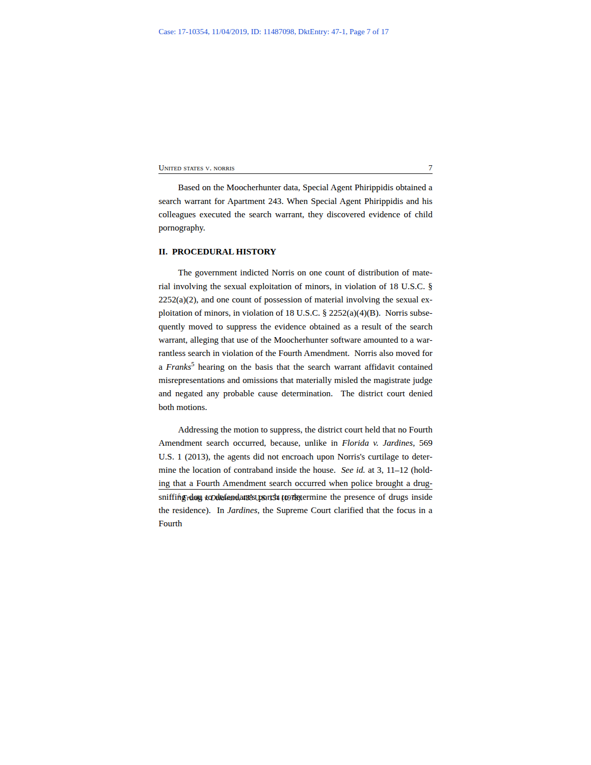Case: 17-10354, 11/04/2019, ID: 11487098, DktEntry: 47-1, Page 7 of 17
United States v. Norris 7
Based on the Moocherhunter data, Special Agent Phirippidis obtained a search warrant for Apartment 243. When Special Agent Phirippidis and his colleagues executed the search warrant, they discovered evidence of child pornography.
II. PROCEDURAL HISTORY
The government indicted Norris on one count of distribution of material involving the sexual exploitation of minors, in violation of 18 U.S.C. § 2252(a)(2), and one count of possession of material involving the sexual exploitation of minors, in violation of 18 U.S.C. § 2252(a)(4)(B). Norris subsequently moved to suppress the evidence obtained as a result of the search warrant, alleging that use of the Moocherhunter software amounted to a warrantless search in violation of the Fourth Amendment. Norris also moved for a Franks5 hearing on the basis that the search warrant affidavit contained misrepresentations and omissions that materially misled the magistrate judge and negated any probable cause determination. The district court denied both motions.
Addressing the motion to suppress, the district court held that no Fourth Amendment search occurred, because, unlike in Florida v. Jardines, 569 U.S. 1 (2013), the agents did not encroach upon Norris's curtilage to determine the location of contraband inside the house. See id. at 3, 11–12 (holding that a Fourth Amendment search occurred when police brought a drug-sniffing dog to defendant's porch to determine the presence of drugs inside the residence). In Jardines, the Supreme Court clarified that the focus in a Fourth
5 Franks v. Delaware, 438 U.S. 154 (1978).